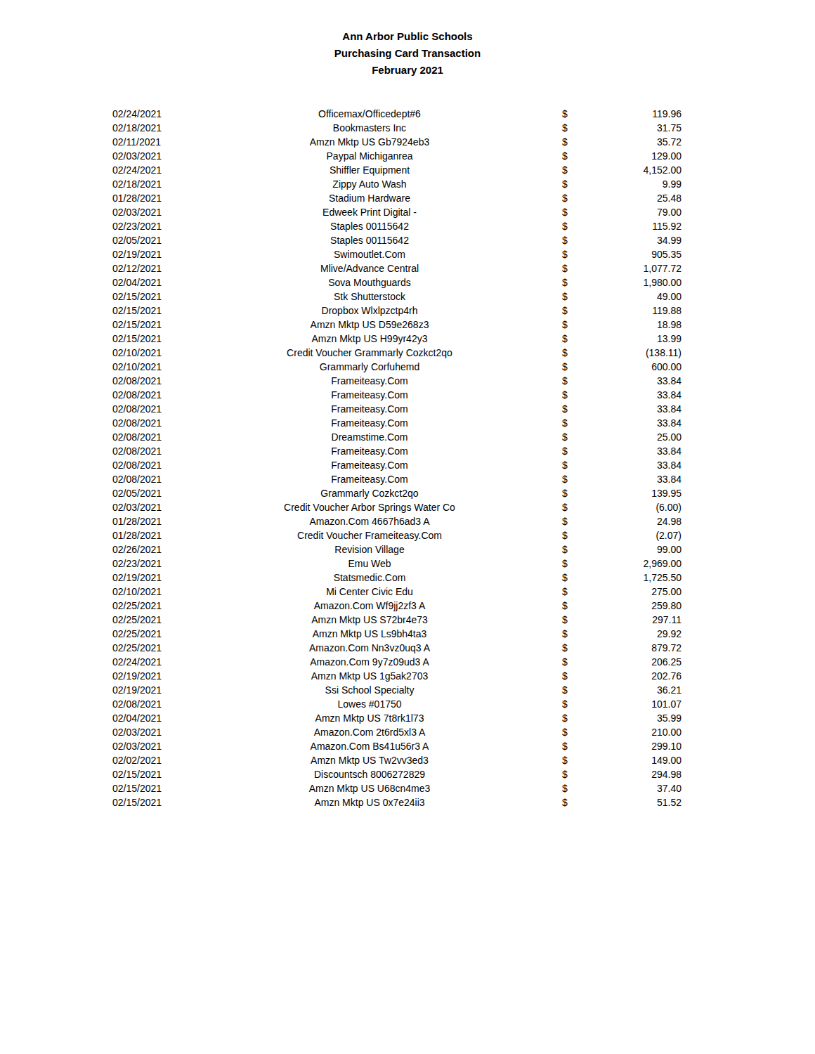Ann Arbor Public Schools
Purchasing Card Transaction
February 2021
| 02/24/2021 | Officemax/Officedept#6 | $ | 119.96 |
| 02/18/2021 | Bookmasters Inc | $ | 31.75 |
| 02/11/2021 | Amzn Mktp US Gb7924eb3 | $ | 35.72 |
| 02/03/2021 | Paypal Michiganrea | $ | 129.00 |
| 02/24/2021 | Shiffler Equipment | $ | 4,152.00 |
| 02/18/2021 | Zippy Auto Wash | $ | 9.99 |
| 01/28/2021 | Stadium Hardware | $ | 25.48 |
| 02/03/2021 | Edweek Print Digital - | $ | 79.00 |
| 02/23/2021 | Staples 00115642 | $ | 115.92 |
| 02/05/2021 | Staples 00115642 | $ | 34.99 |
| 02/19/2021 | Swimoutlet.Com | $ | 905.35 |
| 02/12/2021 | Mlive/Advance Central | $ | 1,077.72 |
| 02/04/2021 | Sova Mouthguards | $ | 1,980.00 |
| 02/15/2021 | Stk Shutterstock | $ | 49.00 |
| 02/15/2021 | Dropbox Wlxlpzctp4rh | $ | 119.88 |
| 02/15/2021 | Amzn Mktp US D59e268z3 | $ | 18.98 |
| 02/15/2021 | Amzn Mktp US H99yr42y3 | $ | 13.99 |
| 02/10/2021 | Credit Voucher Grammarly Cozkct2qo | $ | (138.11) |
| 02/10/2021 | Grammarly Corfuhemd | $ | 600.00 |
| 02/08/2021 | Frameiteasy.Com | $ | 33.84 |
| 02/08/2021 | Frameiteasy.Com | $ | 33.84 |
| 02/08/2021 | Frameiteasy.Com | $ | 33.84 |
| 02/08/2021 | Frameiteasy.Com | $ | 33.84 |
| 02/08/2021 | Dreamstime.Com | $ | 25.00 |
| 02/08/2021 | Frameiteasy.Com | $ | 33.84 |
| 02/08/2021 | Frameiteasy.Com | $ | 33.84 |
| 02/08/2021 | Frameiteasy.Com | $ | 33.84 |
| 02/05/2021 | Grammarly Cozkct2qo | $ | 139.95 |
| 02/03/2021 | Credit Voucher Arbor Springs Water Co | $ | (6.00) |
| 01/28/2021 | Amazon.Com 4667h6ad3 A | $ | 24.98 |
| 01/28/2021 | Credit Voucher Frameiteasy.Com | $ | (2.07) |
| 02/26/2021 | Revision Village | $ | 99.00 |
| 02/23/2021 | Emu Web | $ | 2,969.00 |
| 02/19/2021 | Statsmedic.Com | $ | 1,725.50 |
| 02/10/2021 | Mi Center Civic Edu | $ | 275.00 |
| 02/25/2021 | Amazon.Com Wf9jj2zf3 A | $ | 259.80 |
| 02/25/2021 | Amzn Mktp US S72br4e73 | $ | 297.11 |
| 02/25/2021 | Amzn Mktp US Ls9bh4ta3 | $ | 29.92 |
| 02/25/2021 | Amazon.Com Nn3vz0uq3 A | $ | 879.72 |
| 02/24/2021 | Amazon.Com 9y7z09ud3 A | $ | 206.25 |
| 02/19/2021 | Amzn Mktp US 1g5ak2703 | $ | 202.76 |
| 02/19/2021 | Ssi School Specialty | $ | 36.21 |
| 02/08/2021 | Lowes #01750 | $ | 101.07 |
| 02/04/2021 | Amzn Mktp US 7t8rk1l73 | $ | 35.99 |
| 02/03/2021 | Amazon.Com 2t6rd5xl3 A | $ | 210.00 |
| 02/03/2021 | Amazon.Com Bs41u56r3 A | $ | 299.10 |
| 02/02/2021 | Amzn Mktp US Tw2vv3ed3 | $ | 149.00 |
| 02/15/2021 | Discountsch 8006272829 | $ | 294.98 |
| 02/15/2021 | Amzn Mktp US U68cn4me3 | $ | 37.40 |
| 02/15/2021 | Amzn Mktp US 0x7e24ii3 | $ | 51.52 |